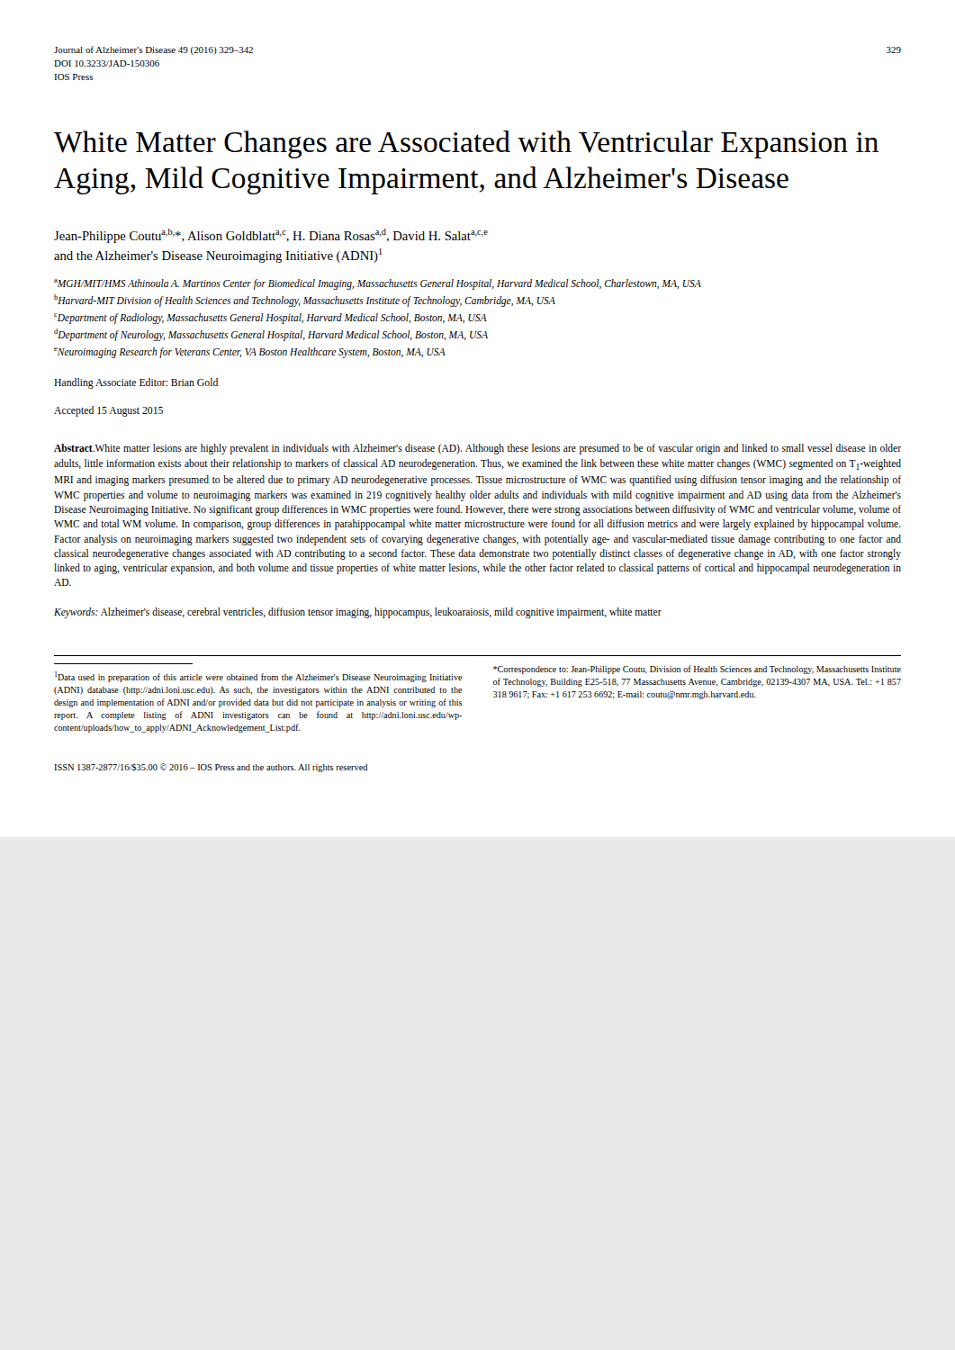Journal of Alzheimer's Disease 49 (2016) 329–342
DOI 10.3233/JAD-150306
IOS Press
329
White Matter Changes are Associated with Ventricular Expansion in Aging, Mild Cognitive Impairment, and Alzheimer's Disease
Jean-Philippe Coutua,b,*, Alison Goldblatta,c, H. Diana Rosasa,d, David H. Salata,c,e
and the Alzheimer's Disease Neuroimaging Initiative (ADNI)1
aMGH/MIT/HMS Athinoula A. Martinos Center for Biomedical Imaging, Massachusetts General Hospital, Harvard Medical School, Charlestown, MA, USA
bHarvard-MIT Division of Health Sciences and Technology, Massachusetts Institute of Technology, Cambridge, MA, USA
cDepartment of Radiology, Massachusetts General Hospital, Harvard Medical School, Boston, MA, USA
dDepartment of Neurology, Massachusetts General Hospital, Harvard Medical School, Boston, MA, USA
eNeuroimaging Research for Veterans Center, VA Boston Healthcare System, Boston, MA, USA
Handling Associate Editor: Brian Gold
Accepted 15 August 2015
Abstract.White matter lesions are highly prevalent in individuals with Alzheimer's disease (AD). Although these lesions are presumed to be of vascular origin and linked to small vessel disease in older adults, little information exists about their relationship to markers of classical AD neurodegeneration. Thus, we examined the link between these white matter changes (WMC) segmented on T1-weighted MRI and imaging markers presumed to be altered due to primary AD neurodegenerative processes. Tissue microstructure of WMC was quantified using diffusion tensor imaging and the relationship of WMC properties and volume to neuroimaging markers was examined in 219 cognitively healthy older adults and individuals with mild cognitive impairment and AD using data from the Alzheimer's Disease Neuroimaging Initiative. No significant group differences in WMC properties were found. However, there were strong associations between diffusivity of WMC and ventricular volume, volume of WMC and total WM volume. In comparison, group differences in parahippocampal white matter microstructure were found for all diffusion metrics and were largely explained by hippocampal volume. Factor analysis on neuroimaging markers suggested two independent sets of covarying degenerative changes, with potentially age- and vascular-mediated tissue damage contributing to one factor and classical neurodegenerative changes associated with AD contributing to a second factor. These data demonstrate two potentially distinct classes of degenerative change in AD, with one factor strongly linked to aging, ventricular expansion, and both volume and tissue properties of white matter lesions, while the other factor related to classical patterns of cortical and hippocampal neurodegeneration in AD.
Keywords: Alzheimer's disease, cerebral ventricles, diffusion tensor imaging, hippocampus, leukoaraiosis, mild cognitive impairment, white matter
1Data used in preparation of this article were obtained from the Alzheimer's Disease Neuroimaging Initiative (ADNI) database (http://adni.loni.usc.edu). As such, the investigators within the ADNI contributed to the design and implementation of ADNI and/or provided data but did not participate in analysis or writing of this report. A complete listing of ADNI investigators can be found at http://adni.loni.usc.edu/wp-content/uploads/how_to_apply/ADNI_Acknowledgement_List.pdf.
*Correspondence to: Jean-Philippe Coutu, Division of Health Sciences and Technology, Massachusetts Institute of Technology, Building E25-518, 77 Massachusetts Avenue, Cambridge, 02139-4307 MA, USA. Tel.: +1 857 318 9617; Fax: +1 617 253 6692; E-mail: coutu@nmr.mgh.harvard.edu.
ISSN 1387-2877/16/$35.00 © 2016 – IOS Press and the authors. All rights reserved